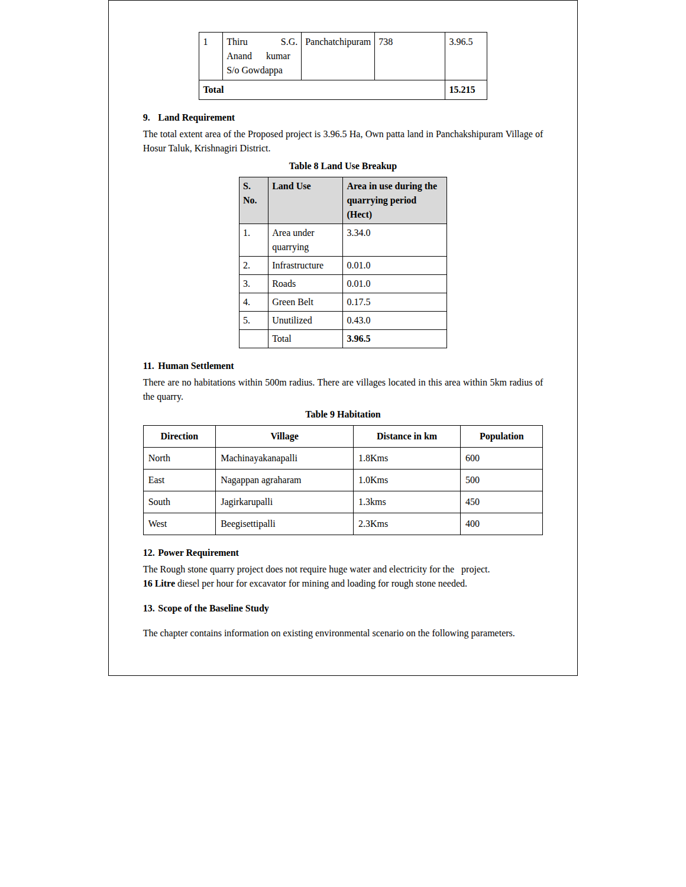| 1 | Thiru S.G. Anand kumar S/o Gowdappa | Panchatchipuram | 738 | 3.96.5 |
| Total | 15.215 |
9. Land Requirement
The total extent area of the Proposed project is 3.96.5 Ha, Own patta land in Panchakshipuram Village of Hosur Taluk, Krishnagiri District.
Table 8 Land Use Breakup
| S. No. | Land Use | Area in use during the quarrying period (Hect) |
| --- | --- | --- |
| 1. | Area under quarrying | 3.34.0 |
| 2. | Infrastructure | 0.01.0 |
| 3. | Roads | 0.01.0 |
| 4. | Green Belt | 0.17.5 |
| 5. | Unutilized | 0.43.0 |
| | Total | 3.96.5 |
11. Human Settlement
There are no habitations within 500m radius. There are villages located in this area within 5km radius of the quarry.
Table 9 Habitation
| Direction | Village | Distance in km | Population |
| --- | --- | --- | --- |
| North | Machinayakanapalli | 1.8Kms | 600 |
| East | Nagappan agraharam | 1.0Kms | 500 |
| South | Jagirkarupalli | 1.3kms | 450 |
| West | Beegisettipalli | 2.3Kms | 400 |
12. Power Requirement
The Rough stone quarry project does not require huge water and electricity for the project.
16 Litre diesel per hour for excavator for mining and loading for rough stone needed.
13. Scope of the Baseline Study
The chapter contains information on existing environmental scenario on the following parameters.